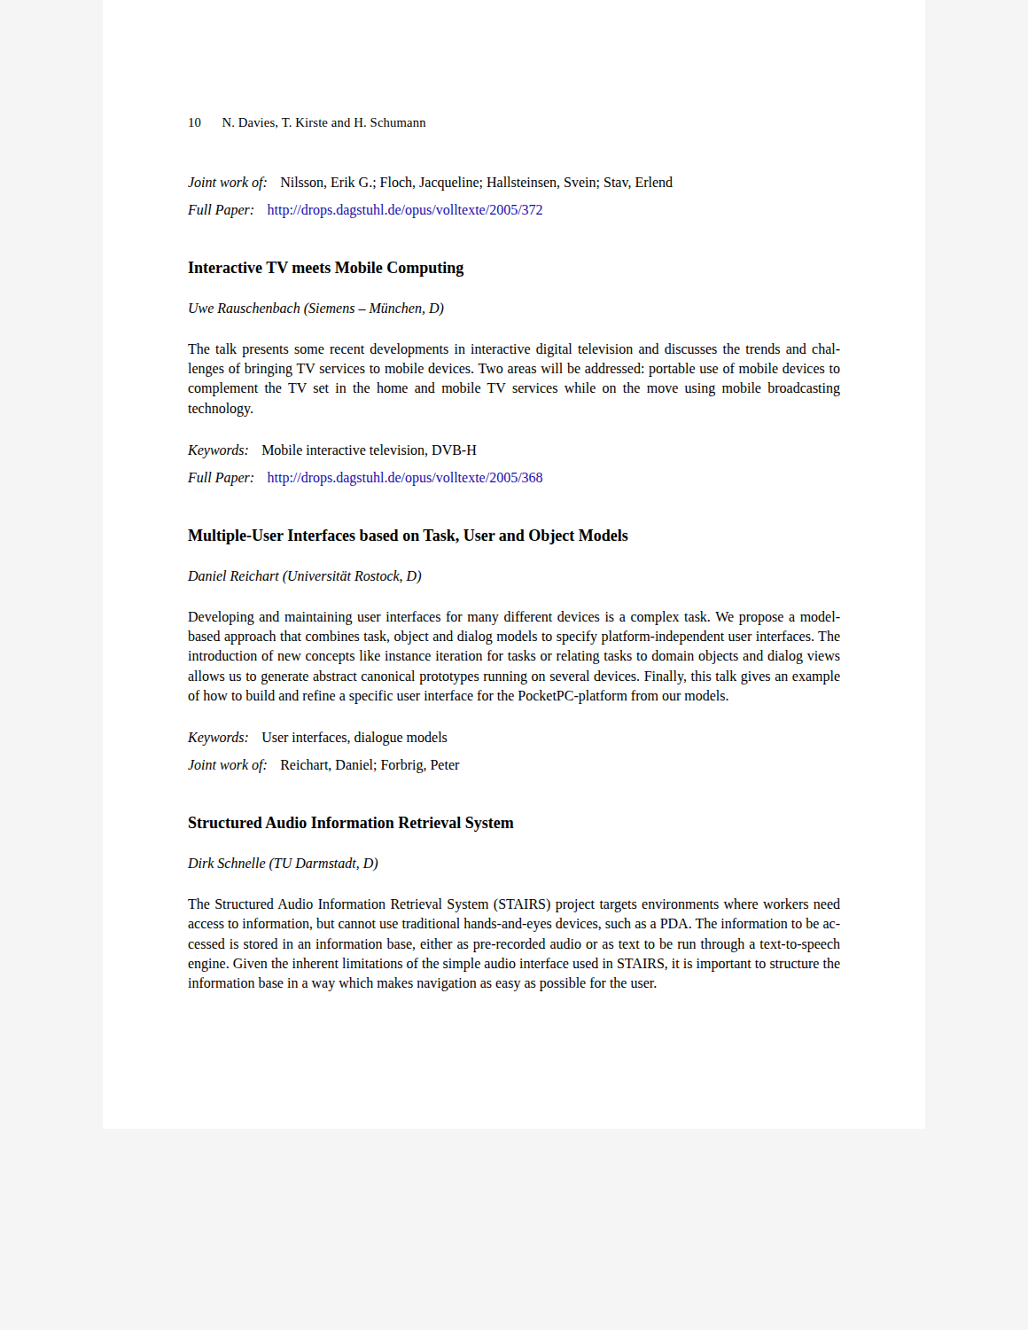10 N. Davies, T. Kirste and H. Schumann
Joint work of:
Nilsson, Erik G.; Floch, Jacqueline; Hallsteinsen, Svein; Stav, Erlend
Full Paper:
http://drops.dagstuhl.de/opus/volltexte/2005/372
Interactive TV meets Mobile Computing
Uwe Rauschenbach (Siemens – München, D)
The talk presents some recent developments in interactive digital television and discusses the trends and challenges of bringing TV services to mobile devices. Two areas will be addressed: portable use of mobile devices to complement the TV set in the home and mobile TV services while on the move using mobile broadcasting technology.
Keywords:
Mobile interactive television, DVB-H
Full Paper:
http://drops.dagstuhl.de/opus/volltexte/2005/368
Multiple-User Interfaces based on Task, User and Object Models
Daniel Reichart (Universität Rostock, D)
Developing and maintaining user interfaces for many different devices is a complex task. We propose a model-based approach that combines task, object and dialog models to specify platform-independent user interfaces. The introduction of new concepts like instance iteration for tasks or relating tasks to domain objects and dialog views allows us to generate abstract canonical prototypes running on several devices. Finally, this talk gives an example of how to build and refine a specific user interface for the PocketPC-platform from our models.
Keywords:
User interfaces, dialogue models
Joint work of:
Reichart, Daniel; Forbrig, Peter
Structured Audio Information Retrieval System
Dirk Schnelle (TU Darmstadt, D)
The Structured Audio Information Retrieval System (STAIRS) project targets environments where workers need access to information, but cannot use traditional hands-and-eyes devices, such as a PDA. The information to be accessed is stored in an information base, either as pre-recorded audio or as text to be run through a text-to-speech engine. Given the inherent limitations of the simple audio interface used in STAIRS, it is important to structure the information base in a way which makes navigation as easy as possible for the user.